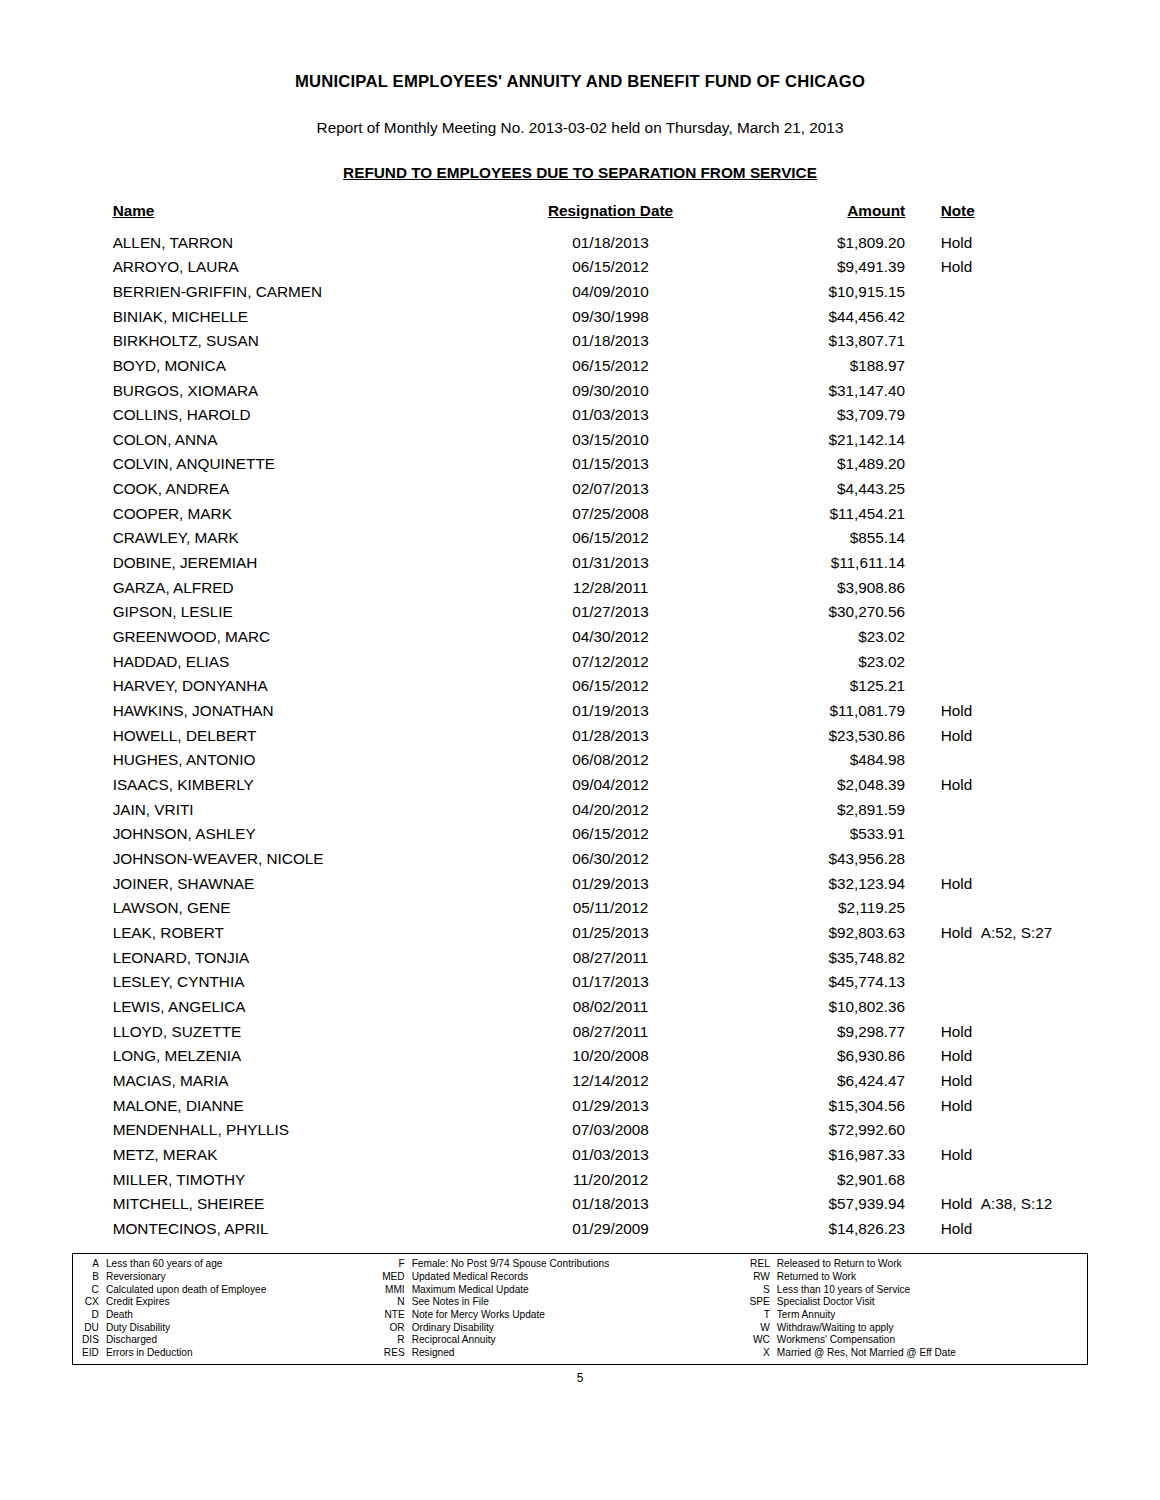MUNICIPAL EMPLOYEES' ANNUITY AND BENEFIT FUND OF CHICAGO
Report of Monthly Meeting No. 2013-03-02 held on Thursday, March 21, 2013
REFUND TO EMPLOYEES DUE TO SEPARATION FROM SERVICE
| Name | Resignation Date | Amount | Note |
| --- | --- | --- | --- |
| ALLEN, TARRON | 01/18/2013 | $1,809.20 | Hold |
| ARROYO, LAURA | 06/15/2012 | $9,491.39 | Hold |
| BERRIEN-GRIFFIN, CARMEN | 04/09/2010 | $10,915.15 | |
| BINIAK, MICHELLE | 09/30/1998 | $44,456.42 | |
| BIRKHOLTZ, SUSAN | 01/18/2013 | $13,807.71 | |
| BOYD, MONICA | 06/15/2012 | $188.97 | |
| BURGOS, XIOMARA | 09/30/2010 | $31,147.40 | |
| COLLINS, HAROLD | 01/03/2013 | $3,709.79 | |
| COLON, ANNA | 03/15/2010 | $21,142.14 | |
| COLVIN, ANQUINETTE | 01/15/2013 | $1,489.20 | |
| COOK, ANDREA | 02/07/2013 | $4,443.25 | |
| COOPER, MARK | 07/25/2008 | $11,454.21 | |
| CRAWLEY, MARK | 06/15/2012 | $855.14 | |
| DOBINE, JEREMIAH | 01/31/2013 | $11,611.14 | |
| GARZA, ALFRED | 12/28/2011 | $3,908.86 | |
| GIPSON, LESLIE | 01/27/2013 | $30,270.56 | |
| GREENWOOD, MARC | 04/30/2012 | $23.02 | |
| HADDAD, ELIAS | 07/12/2012 | $23.02 | |
| HARVEY, DONYANHA | 06/15/2012 | $125.21 | |
| HAWKINS, JONATHAN | 01/19/2013 | $11,081.79 | Hold |
| HOWELL, DELBERT | 01/28/2013 | $23,530.86 | Hold |
| HUGHES, ANTONIO | 06/08/2012 | $484.98 | |
| ISAACS, KIMBERLY | 09/04/2012 | $2,048.39 | Hold |
| JAIN, VRITI | 04/20/2012 | $2,891.59 | |
| JOHNSON, ASHLEY | 06/15/2012 | $533.91 | |
| JOHNSON-WEAVER, NICOLE | 06/30/2012 | $43,956.28 | |
| JOINER, SHAWNAE | 01/29/2013 | $32,123.94 | Hold |
| LAWSON, GENE | 05/11/2012 | $2,119.25 | |
| LEAK, ROBERT | 01/25/2013 | $92,803.63 | Hold A:52, S:27 |
| LEONARD, TONJIA | 08/27/2011 | $35,748.82 | |
| LESLEY, CYNTHIA | 01/17/2013 | $45,774.13 | |
| LEWIS, ANGELICA | 08/02/2011 | $10,802.36 | |
| LLOYD, SUZETTE | 08/27/2011 | $9,298.77 | Hold |
| LONG, MELZENIA | 10/20/2008 | $6,930.86 | Hold |
| MACIAS, MARIA | 12/14/2012 | $6,424.47 | Hold |
| MALONE, DIANNE | 01/29/2013 | $15,304.56 | Hold |
| MENDENHALL, PHYLLIS | 07/03/2008 | $72,992.60 | |
| METZ, MERAK | 01/03/2013 | $16,987.33 | Hold |
| MILLER, TIMOTHY | 11/20/2012 | $2,901.68 | |
| MITCHELL, SHEIREE | 01/18/2013 | $57,939.94 | Hold A:38, S:12 |
| MONTECINOS, APRIL | 01/29/2009 | $14,826.23 | Hold |
| A | Less than 60 years of age | F | Female: No Post 9/74 Spouse Contributions | REL | Released to Return to Work |
| B | Reversionary | MED | Updated Medical Records | RW | Returned to Work |
| C | Calculated upon death of Employee | MMI | Maximum Medical Update | S | Less than 10 years of Service |
| CX | Credit Expires | N | See Notes in File | SPE | Specialist Doctor Visit |
| D | Death | NTE | Note for Mercy Works Update | T | Term Annuity |
| DU | Duty Disability | OR | Ordinary Disability | W | Withdraw/Waiting to apply |
| DIS | Discharged | R | Reciprocal Annuity | WC | Workmens' Compensation |
| EID | Errors in Deduction | RES | Resigned | X | Married @ Res, Not Married @ Eff Date |
5